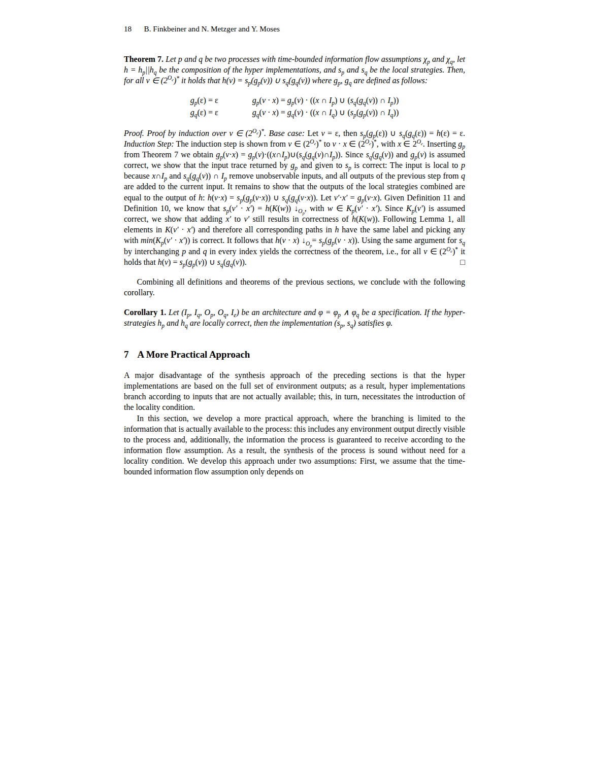18 B. Finkbeiner and N. Metzger and Y. Moses
Theorem 7. Let p and q be two processes with time-bounded information flow assumptions χp and χq, let h = hp||hq be the composition of the hyper implementations, and sp and sq be the local strategies. Then, for all v ∈ (2Oe)* it holds that h(v) = sp(gp(v)) ∪ sq(gq(v)) where gp, gq are defined as follows:
| g p (ε) = ε | g p ( v · x ) = g p ( v ) · (( x ∩ I p ) ∪ ( s q ( g q ( v )) ∩ I p )) |
| g q (ε) = ε | g q ( v · x ) = g q ( v ) · (( x ∩ I q ) ∪ ( s p ( g p ( v )) ∩ I q )) |
Proof. Proof by induction over v ∈ (2Oe)*. Base case: Let v = ε, then sp(gp(ε)) ∪ sq(gq(ε)) = h(ε) = ε. Induction Step: The induction step is shown from v ∈ (2Oe)* to v · x ∈ (2Oe)*, with x ∈ 2Oe. Inserting gp from Theorem 7 we obtain gp(v·x) = gp(v)·((x∩Ip)∪(sq(gq(v)∩Ip)). Since sq(gq(v)) and gp(v) is assumed correct, we show that the input trace returned by gp and given to sp is correct: The input is local to p because x∩Ip and sq(gq(v)) ∩ Ip remove unobservable inputs, and all outputs of the previous step from q are added to the current input. It remains to show that the outputs of the local strategies combined are equal to the output of h: h(v·x) = sp(gp(v·x)) ∪ sq(gq(v·x)). Let v′·x′ = gp(v·x). Given Definition 11 and Definition 10, we know that sp(v′ · x′) = h(K(w)) ↓Op, with w ∈ Kp(v′ · x′). Since Kp(v′) is assumed correct, we show that adding x′ to v′ still results in correctness of h(K(w)). Following Lemma 1, all elements in K(v′ · x′) and therefore all corresponding paths in h have the same label and picking any with min(Kp(v′ · x′)) is correct. It follows that h(v · x) ↓Op= sp(gp(v · x)). Using the same argument for sq by interchanging p and q in every index yields the correctness of the theorem, i.e., for all v ∈ (2Oe)* it holds that h(v) = sp(gp(v)) ∪ sq(gq(v)).□
Combining all definitions and theorems of the previous sections, we conclude with the following corollary.
Corollary 1. Let (Ip, Iq, Op, Oq, Ie) be an architecture and φ = φp ∧ φq be a specification. If the hyper-strategies hp and hq are locally correct, then the implementation (sp, sq) satisfies φ.
7 A More Practical Approach
A major disadvantage of the synthesis approach of the preceding sections is that the hyper implementations are based on the full set of environment outputs; as a result, hyper implementations branch according to inputs that are not actually available; this, in turn, necessitates the introduction of the locality condition.
In this section, we develop a more practical approach, where the branching is limited to the information that is actually available to the process: this includes any environment output directly visible to the process and, additionally, the information the process is guaranteed to receive according to the information flow assumption. As a result, the synthesis of the process is sound without need for a locality condition. We develop this approach under two assumptions: First, we assume that the time-bounded information flow assumption only depends on